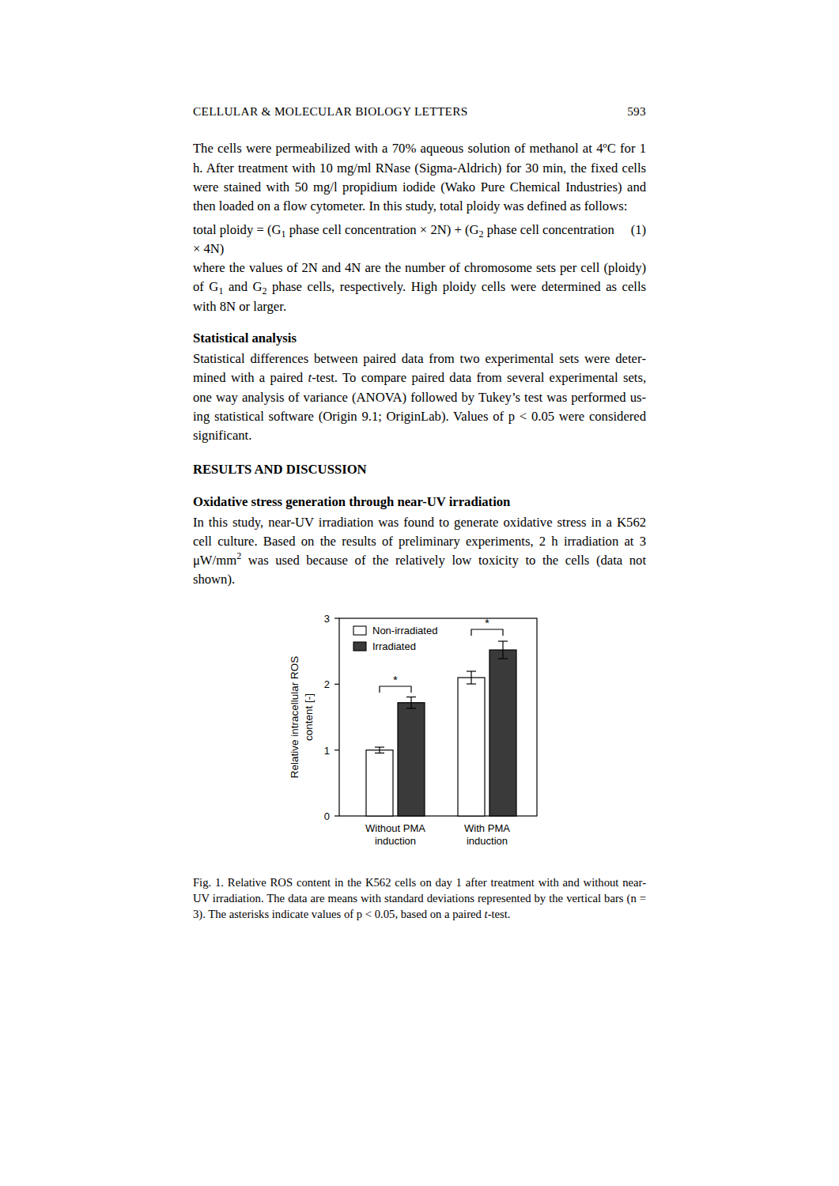Cellular & Molecular Biology Letters 593
The cells were permeabilized with a 70% aqueous solution of methanol at 4ºC for 1 h. After treatment with 10 mg/ml RNase (Sigma-Aldrich) for 30 min, the fixed cells were stained with 50 mg/l propidium iodide (Wako Pure Chemical Industries) and then loaded on a flow cytometer. In this study, total ploidy was defined as follows:
total ploidy = (G1 phase cell concentration × 2N) + (G2 phase cell concentration × 4N) (1)
where the values of 2N and 4N are the number of chromosome sets per cell (ploidy) of G1 and G2 phase cells, respectively. High ploidy cells were determined as cells with 8N or larger.
Statistical analysis
Statistical differences between paired data from two experimental sets were determined with a paired t-test. To compare paired data from several experimental sets, one way analysis of variance (ANOVA) followed by Tukey’s test was performed using statistical software (Origin 9.1; OriginLab). Values of p < 0.05 were considered significant.
RESULTS AND DISCUSSION
Oxidative stress generation through near-UV irradiation
In this study, near-UV irradiation was found to generate oxidative stress in a K562 cell culture. Based on the results of preliminary experiments, 2 h irradiation at 3 μW/mm2 was used because of the relatively low toxicity to the cells (data not shown).
0 1 2 3 Relative intracellular ROS content [-] Non-irradiated Irradiated * * Without PMA induction With PMA induction
Fig. 1. Relative ROS content in the K562 cells on day 1 after treatment with and without near-UV irradiation. The data are means with standard deviations represented by the vertical bars (n = 3). The asterisks indicate values of p < 0.05, based on a paired t-test.